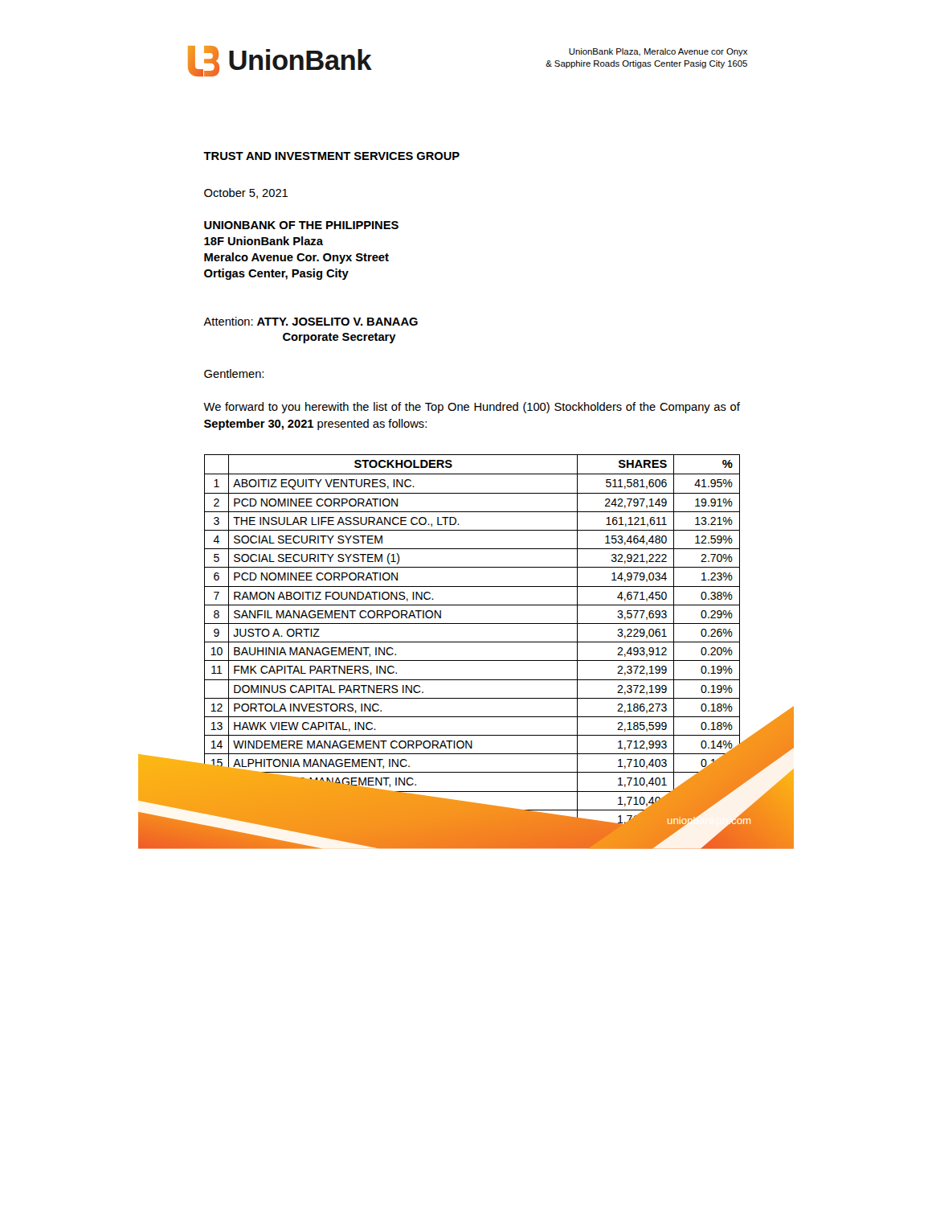UnionBank
UnionBank Plaza, Meralco Avenue cor Onyx
& Sapphire Roads Ortigas Center Pasig City 1605
TRUST AND INVESTMENT SERVICES GROUP
October 5, 2021
UNIONBANK OF THE PHILIPPINES
18F UnionBank Plaza
Meralco Avenue Cor. Onyx Street
Ortigas Center, Pasig City
Attention: ATTY. JOSELITO V. BANAAG Corporate Secretary
Gentlemen:
We forward to you herewith the list of the Top One Hundred (100) Stockholders of the Company as of September 30, 2021 presented as follows:
| | STOCKHOLDERS | SHARES | % |
| --- | --- | --- | --- |
| 1 | ABOITIZ EQUITY VENTURES, INC. | 511,581,606 | 41.95% |
| 2 | PCD NOMINEE CORPORATION | 242,797,149 | 19.91% |
| 3 | THE INSULAR LIFE ASSURANCE CO., LTD. | 161,121,611 | 13.21% |
| 4 | SOCIAL SECURITY SYSTEM | 153,464,480 | 12.59% |
| 5 | SOCIAL SECURITY SYSTEM (1) | 32,921,222 | 2.70% |
| 6 | PCD NOMINEE CORPORATION | 14,979,034 | 1.23% |
| 7 | RAMON ABOITIZ FOUNDATIONS, INC. | 4,671,450 | 0.38% |
| 8 | SANFIL MANAGEMENT CORPORATION | 3,577,693 | 0.29% |
| 9 | JUSTO A. ORTIZ | 3,229,061 | 0.26% |
| 10 | BAUHINIA MANAGEMENT, INC. | 2,493,912 | 0.20% |
| 11 | FMK CAPITAL PARTNERS, INC. | 2,372,199 | 0.19% |
| | DOMINUS CAPITAL PARTNERS INC. | 2,372,199 | 0.19% |
| 12 | PORTOLA INVESTORS, INC. | 2,186,273 | 0.18% |
| 13 | HAWK VIEW CAPITAL, INC. | 2,185,599 | 0.18% |
| 14 | WINDEMERE MANAGEMENT CORPORATION | 1,712,993 | 0.14% |
| 15 | ALPHITONIA MANAGEMENT, INC. | 1,710,403 | 0.14% |
| 16 | ANDROLEPIS MANAGEMENT, INC. | 1,710,401 | 0.14% |
| | ANACYCLUS MANAGEMENT, INC. | 1,710,401 | 0.14% |
| | ALDROVANDA MANAGEMENT, INC. | 1,710,401 | 0.14% |
| 17 | DONYA I MANAGEMENT CORP. | 1,705,073 | 0.14% |
unionbankph.com